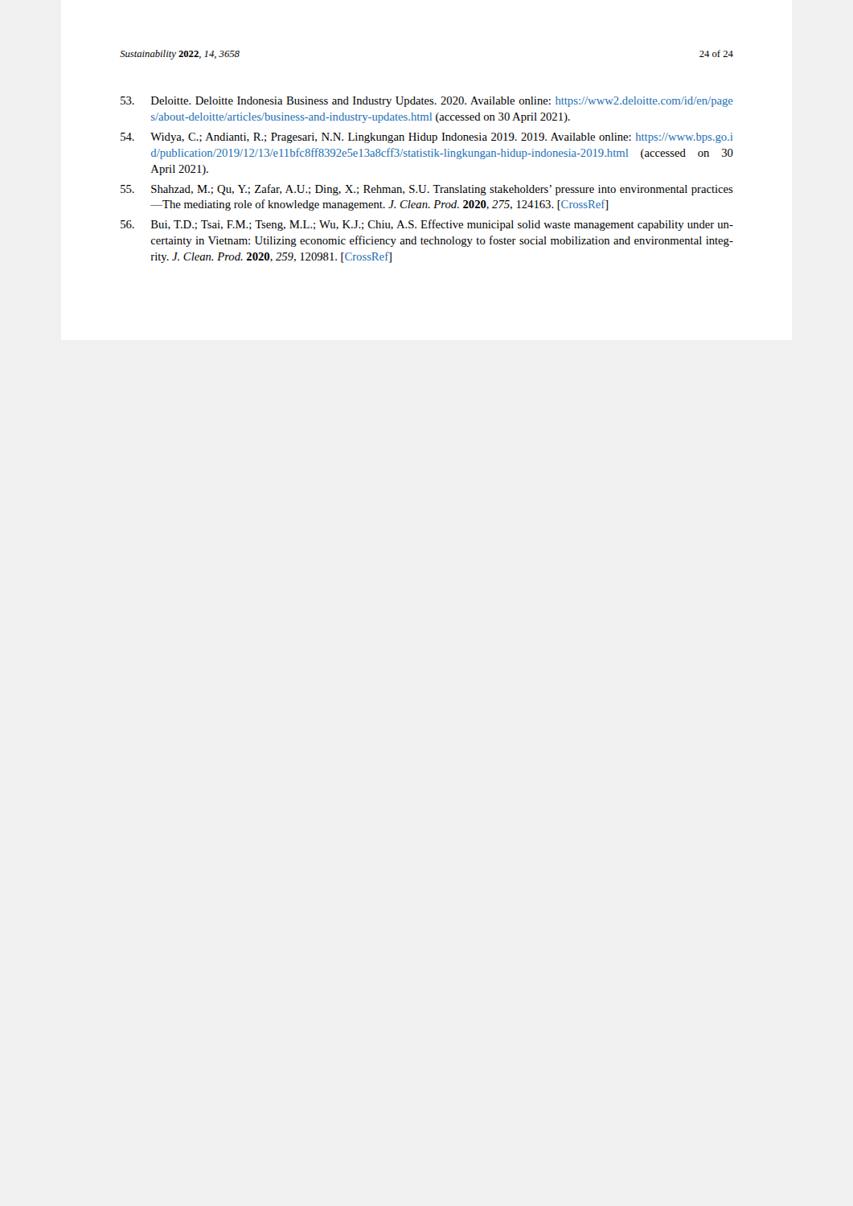Sustainability 2022, 14, 3658 24 of 24
53. Deloitte. Deloitte Indonesia Business and Industry Updates. 2020. Available online: https://www2.deloitte.com/id/en/pages/about-deloitte/articles/business-and-industry-updates.html (accessed on 30 April 2021).
54. Widya, C.; Andianti, R.; Pragesari, N.N. Lingkungan Hidup Indonesia 2019. 2019. Available online: https://www.bps.go.id/publication/2019/12/13/e11bfc8ff8392e5e13a8cff3/statistik-lingkungan-hidup-indonesia-2019.html (accessed on 30 April 2021).
55. Shahzad, M.; Qu, Y.; Zafar, A.U.; Ding, X.; Rehman, S.U. Translating stakeholders’ pressure into environmental practices—The mediating role of knowledge management. J. Clean. Prod. 2020, 275, 124163. [CrossRef]
56. Bui, T.D.; Tsai, F.M.; Tseng, M.L.; Wu, K.J.; Chiu, A.S. Effective municipal solid waste management capability under uncertainty in Vietnam: Utilizing economic efficiency and technology to foster social mobilization and environmental integrity. J. Clean. Prod. 2020, 259, 120981. [CrossRef]